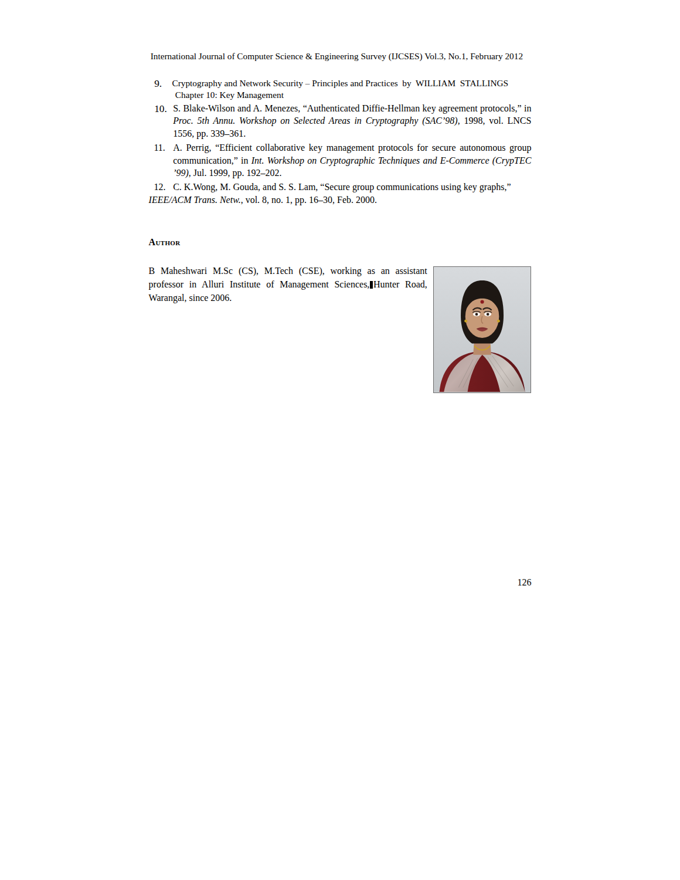International Journal of Computer Science & Engineering Survey (IJCSES) Vol.3, No.1, February 2012
9. Cryptography and Network Security – Principles and Practices by WILLIAM STALLINGSChapter 10: Key Management
10. S. Blake-Wilson and A. Menezes, “Authenticated Diffie-Hellman key agreement protocols,” in Proc. 5th Annu. Workshop on Selected Areas in Cryptography (SAC’98), 1998, vol. LNCS 1556, pp. 339–361.
11. A. Perrig, “Efficient collaborative key management protocols for secure autonomous group communication,” in Int. Workshop on Cryptographic Techniques and E-Commerce (CrypTEC ’99), Jul. 1999, pp. 192–202.
12. C. K.Wong, M. Gouda, and S. S. Lam, “Secure group communications using key graphs,” IEEE/ACM Trans. Netw., vol. 8, no. 1, pp. 16–30, Feb. 2000.
Author
B Maheshwari M.Sc (CS), M.Tech (CSE), working as an assistant professor in Alluri Institute of Management Sciences, Hunter Road, Warangal, since 2006.
126